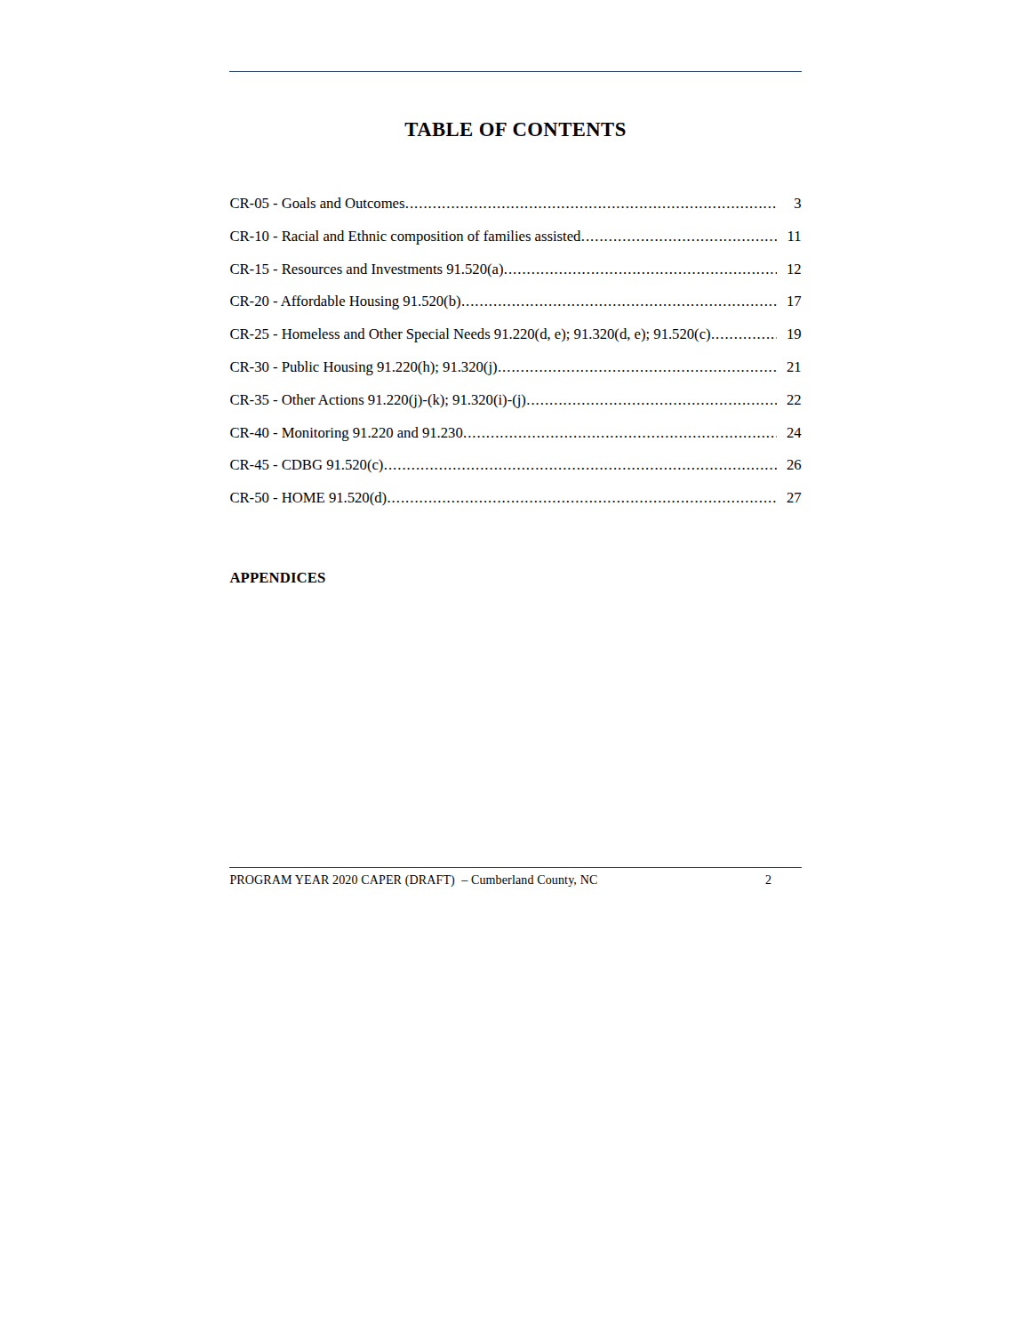TABLE OF CONTENTS
CR-05 - Goals and Outcomes .................................................................................................................................. 3
CR-10 - Racial and Ethnic composition of families assisted .................................................................................. 11
CR-15 - Resources and Investments 91.520(a) ..................................................................................................... 12
CR-20 - Affordable Housing 91.520(b) ................................................................................................................. 17
CR-25 - Homeless and Other Special Needs 91.220(d, e); 91.320(d, e); 91.520(c) ................................................ 19
CR-30 - Public Housing 91.220(h); 91.320(j) ....................................................................................................... 21
CR-35 - Other Actions 91.220(j)-(k); 91.320(i)-(j) ................................................................................................. 22
CR-40 - Monitoring 91.220 and 91.230 ................................................................................................................. 24
CR-45 - CDBG 91.520(c) ................................................................................................................................. 26
CR-50 - HOME 91.520(d) ................................................................................................................................. 27
APPENDICES
PROGRAM YEAR 2020 CAPER (DRAFT) – Cumberland County, NC 2